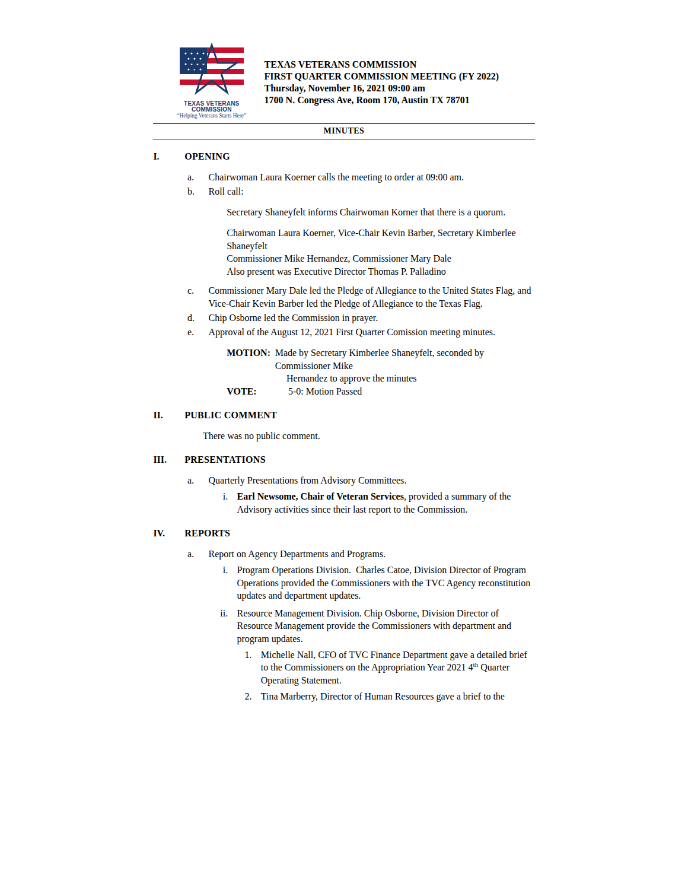TEXAS VETERANS
COMMISSION
“Helping Veterans Starts Here”
TEXAS VETERANS COMMISSION
FIRST QUARTER COMMISSION MEETING (FY 2022)
Thursday, November 16, 2021 09:00 am
1700 N. Congress Ave, Room 170, Austin TX 78701
MINUTES
I. OPENING
a. Chairwoman Laura Koerner calls the meeting to order at 09:00 am.
b. Roll call:
Secretary Shaneyfelt informs Chairwoman Korner that there is a quorum.
Chairwoman Laura Koerner, Vice-Chair Kevin Barber, Secretary Kimberlee Shaneyfelt
Commissioner Mike Hernandez, Commissioner Mary Dale
Also present was Executive Director Thomas P. Palladino
c. Commissioner Mary Dale led the Pledge of Allegiance to the United States Flag, and Vice-Chair Kevin Barber led the Pledge of Allegiance to the Texas Flag.
d. Chip Osborne led the Commission in prayer.
e. Approval of the August 12, 2021 First Quarter Comission meeting minutes.
MOTION:
Made by Secretary Kimberlee Shaneyfelt, seconded by Commissioner Mike
Hernandez to approve the minutes
VOTE:
5-0: Motion Passed
II. PUBLIC COMMENT
There was no public comment.
III. PRESENTATIONS
a. Quarterly Presentations from Advisory Committees.
i. Earl Newsome, Chair of Veteran Services, provided a summary of the Advisory activities since their last report to the Commission.
IV. REPORTS
a. Report on Agency Departments and Programs.
i. Program Operations Division. Charles Catoe, Division Director of Program Operations provided the Commissioners with the TVC Agency reconstitution updates and department updates.
ii. Resource Management Division. Chip Osborne, Division Director of Resource Management provide the Commissioners with department and program updates.
1. Michelle Nall, CFO of TVC Finance Department gave a detailed brief to the Commissioners on the Appropriation Year 2021 4th Quarter Operating Statement.
2. Tina Marberry, Director of Human Resources gave a brief to the